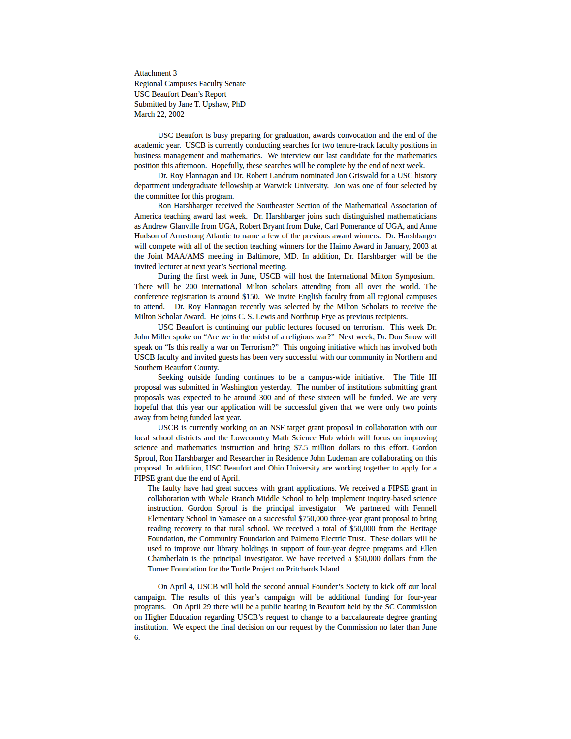Attachment 3
Regional Campuses Faculty Senate
USC Beaufort Dean’s Report
Submitted by Jane T. Upshaw, PhD
March 22, 2002
USC Beaufort is busy preparing for graduation, awards convocation and the end of the academic year. USCB is currently conducting searches for two tenure-track faculty positions in business management and mathematics. We interview our last candidate for the mathematics position this afternoon. Hopefully, these searches will be complete by the end of next week.
Dr. Roy Flannagan and Dr. Robert Landrum nominated Jon Griswald for a USC history department undergraduate fellowship at Warwick University. Jon was one of four selected by the committee for this program.
Ron Harshbarger received the Southeaster Section of the Mathematical Association of America teaching award last week. Dr. Harshbarger joins such distinguished mathematicians as Andrew Glanville from UGA, Robert Bryant from Duke, Carl Pomerance of UGA, and Anne Hudson of Armstrong Atlantic to name a few of the previous award winners. Dr. Harshbarger will compete with all of the section teaching winners for the Haimo Award in January, 2003 at the Joint MAA/AMS meeting in Baltimore, MD. In addition, Dr. Harshbarger will be the invited lecturer at next year’s Sectional meeting.
During the first week in June, USCB will host the International Milton Symposium. There will be 200 international Milton scholars attending from all over the world. The conference registration is around $150. We invite English faculty from all regional campuses to attend. Dr. Roy Flannagan recently was selected by the Milton Scholars to receive the Milton Scholar Award. He joins C. S. Lewis and Northrup Frye as previous recipients.
USC Beaufort is continuing our public lectures focused on terrorism. This week Dr. John Miller spoke on “Are we in the midst of a religious war?” Next week, Dr. Don Snow will speak on “Is this really a war on Terrorism?” This ongoing initiative which has involved both USCB faculty and invited guests has been very successful with our community in Northern and Southern Beaufort County.
Seeking outside funding continues to be a campus-wide initiative. The Title III proposal was submitted in Washington yesterday. The number of institutions submitting grant proposals was expected to be around 300 and of these sixteen will be funded. We are very hopeful that this year our application will be successful given that we were only two points away from being funded last year.
USCB is currently working on an NSF target grant proposal in collaboration with our local school districts and the Lowcountry Math Science Hub which will focus on improving science and mathematics instruction and bring $7.5 million dollars to this effort. Gordon Sproul, Ron Harshbarger and Researcher in Residence John Ludeman are collaborating on this proposal. In addition, USC Beaufort and Ohio University are working together to apply for a FIPSE grant due the end of April.
The faulty have had great success with grant applications. We received a FIPSE grant in collaboration with Whale Branch Middle School to help implement inquiry-based science instruction. Gordon Sproul is the principal investigator We partnered with Fennell Elementary School in Yamasee on a successful $750,000 three-year grant proposal to bring reading recovery to that rural school. We received a total of $50,000 from the Heritage Foundation, the Community Foundation and Palmetto Electric Trust. These dollars will be used to improve our library holdings in support of four-year degree programs and Ellen Chamberlain is the principal investigator. We have received a $50,000 dollars from the Turner Foundation for the Turtle Project on Pritchards Island.
On April 4, USCB will hold the second annual Founder’s Society to kick off our local campaign. The results of this year’s campaign will be additional funding for four-year programs. On April 29 there will be a public hearing in Beaufort held by the SC Commission on Higher Education regarding USCB’s request to change to a baccalaureate degree granting institution. We expect the final decision on our request by the Commission no later than June 6.